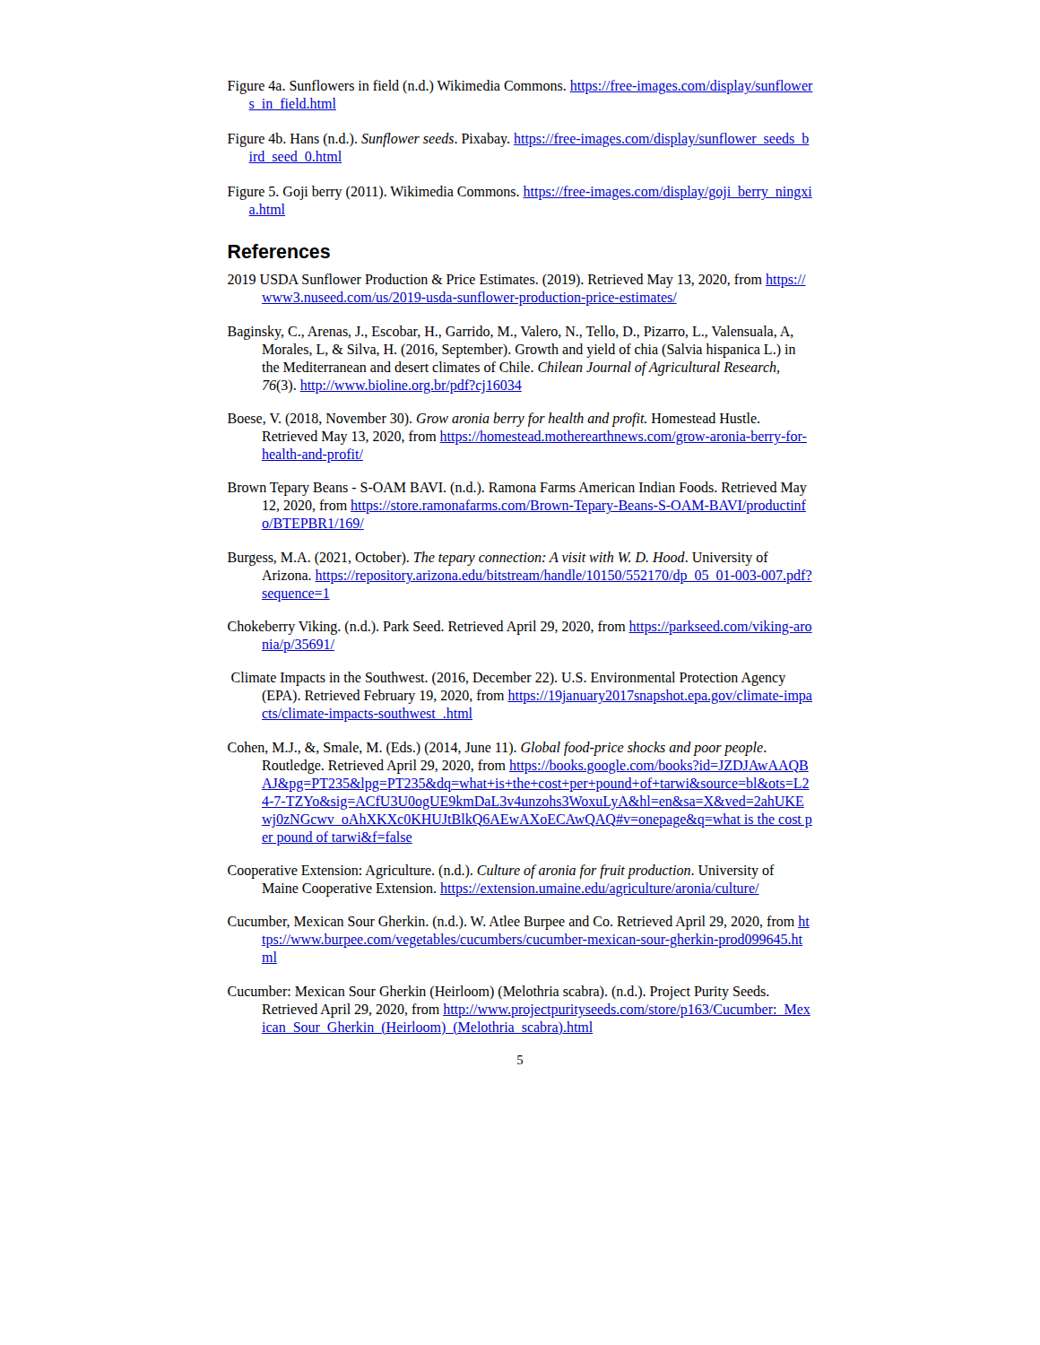Figure 4a. Sunflowers in field (n.d.) Wikimedia Commons. https://free-images.com/display/sunflowers_in_field.html
Figure 4b. Hans (n.d.). Sunflower seeds. Pixabay. https://free-images.com/display/sunflower_seeds_bird_seed_0.html
Figure 5. Goji berry (2011). Wikimedia Commons. https://free-images.com/display/goji_berry_ningxia.html
References
2019 USDA Sunflower Production & Price Estimates. (2019). Retrieved May 13, 2020, from https://www3.nuseed.com/us/2019-usda-sunflower-production-price-estimates/
Baginsky, C., Arenas, J., Escobar, H., Garrido, M., Valero, N., Tello, D., Pizarro, L., Valensuala, A, Morales, L, & Silva, H. (2016, September). Growth and yield of chia (Salvia hispanica L.) in the Mediterranean and desert climates of Chile. Chilean Journal of Agricultural Research, 76(3). http://www.bioline.org.br/pdf?cj16034
Boese, V. (2018, November 30). Grow aronia berry for health and profit. Homestead Hustle. Retrieved May 13, 2020, from https://homestead.motherearthnews.com/grow-aronia-berry-for-health-and-profit/
Brown Tepary Beans - S-OAM BAVI. (n.d.). Ramona Farms American Indian Foods. Retrieved May 12, 2020, from https://store.ramonafarms.com/Brown-Tepary-Beans-S-OAM-BAVI/productinfo/BTEPBR1/169/
Burgess, M.A. (2021, October). The tepary connection: A visit with W. D. Hood. University of Arizona. https://repository.arizona.edu/bitstream/handle/10150/552170/dp_05_01-003-007.pdf?sequence=1
Chokeberry Viking. (n.d.). Park Seed. Retrieved April 29, 2020, from https://parkseed.com/viking-aronia/p/35691/
Climate Impacts in the Southwest. (2016, December 22). U.S. Environmental Protection Agency (EPA). Retrieved February 19, 2020, from https://19january2017snapshot.epa.gov/climate-impacts/climate-impacts-southwest_.html
Cohen, M.J., &, Smale, M. (Eds.) (2014, June 11). Global food-price shocks and poor people. Routledge. Retrieved April 29, 2020, from https://books.google.com/books?id=JZDJAwAAQBAJ&pg=PT235&lpg=PT235&dq=what+is+the+cost+per+pound+of+tarwi&source=bl&ots=L24-7-TZYo&sig=ACfU3U0ogUE9kmDaL3v4unzohs3WoxuLyA&hl=en&sa=X&ved=2ahUKEwj0zNGcwv_oAhXKXc0KHUJtBlkQ6AEwAXoECAwQAQ#v=onepage&q=what is the cost per pound of tarwi&f=false
Cooperative Extension: Agriculture. (n.d.). Culture of aronia for fruit production. University of Maine Cooperative Extension. https://extension.umaine.edu/agriculture/aronia/culture/
Cucumber, Mexican Sour Gherkin. (n.d.). W. Atlee Burpee and Co. Retrieved April 29, 2020, from https://www.burpee.com/vegetables/cucumbers/cucumber-mexican-sour-gherkin-prod099645.html
Cucumber: Mexican Sour Gherkin (Heirloom) (Melothria scabra). (n.d.). Project Purity Seeds. Retrieved April 29, 2020, from http://www.projectpurityseeds.com/store/p163/Cucumber:_Mexican_Sour_Gherkin_(Heirloom)_(Melothria_scabra).html
5